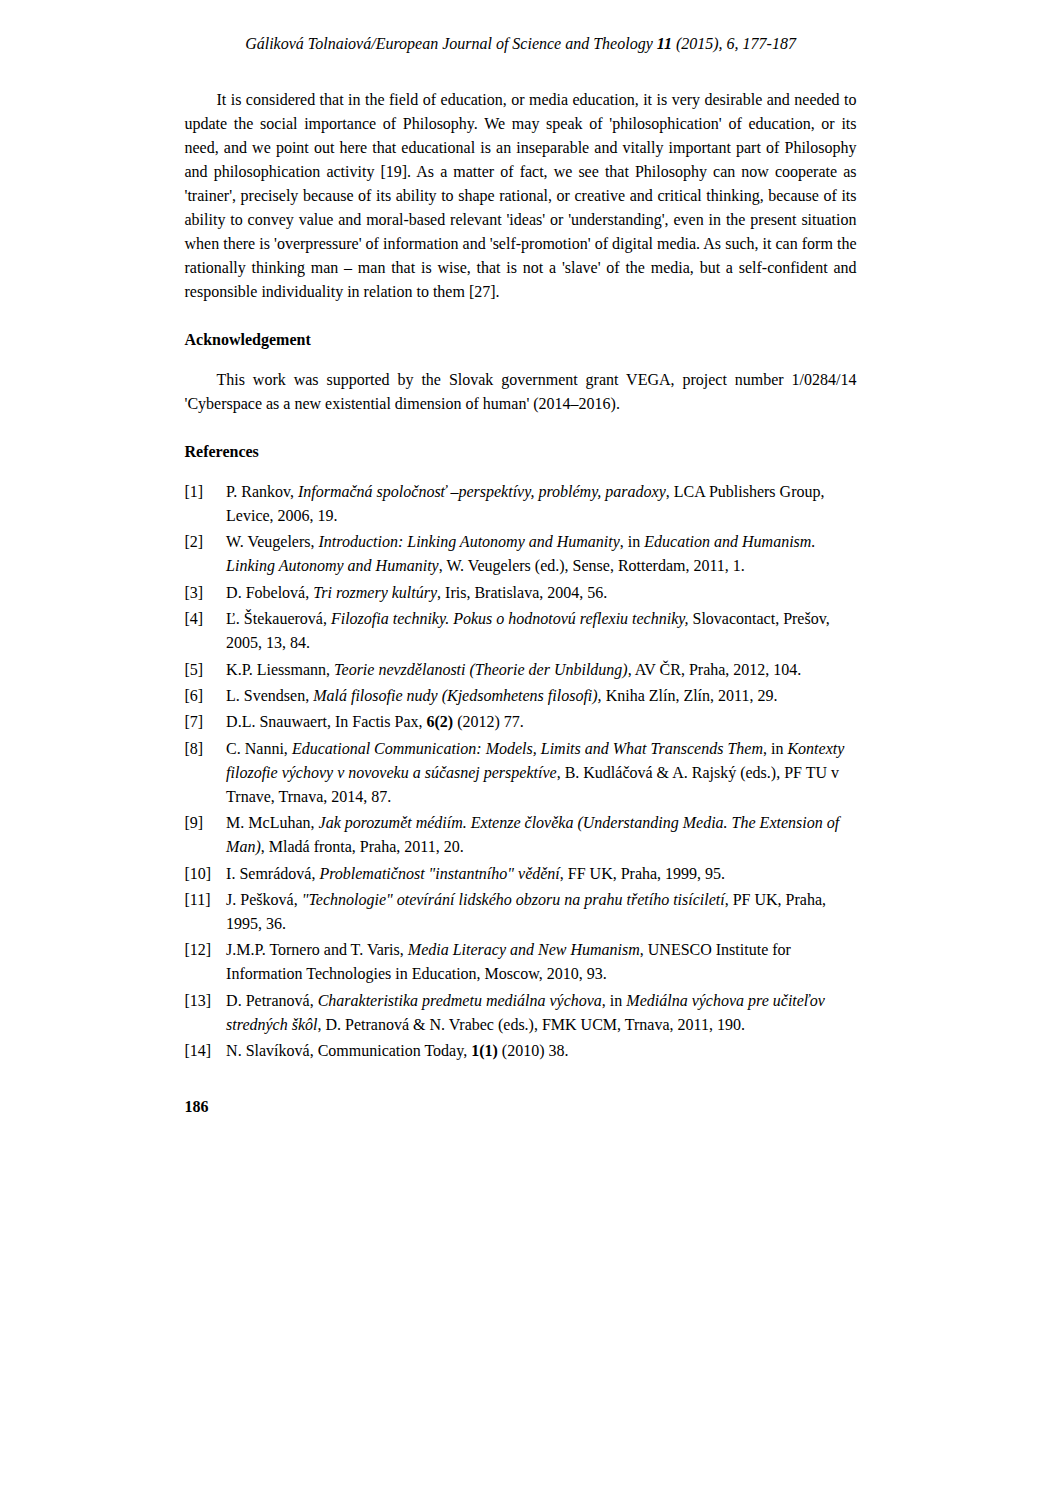Gáliková Tolnaiová/European Journal of Science and Theology 11 (2015), 6, 177-187
It is considered that in the field of education, or media education, it is very desirable and needed to update the social importance of Philosophy. We may speak of 'philosophication' of education, or its need, and we point out here that educational is an inseparable and vitally important part of Philosophy and philosophication activity [19]. As a matter of fact, we see that Philosophy can now cooperate as 'trainer', precisely because of its ability to shape rational, or creative and critical thinking, because of its ability to convey value and moral-based relevant 'ideas' or 'understanding', even in the present situation when there is 'overpressure' of information and 'self-promotion' of digital media. As such, it can form the rationally thinking man – man that is wise, that is not a 'slave' of the media, but a self-confident and responsible individuality in relation to them [27].
Acknowledgement
This work was supported by the Slovak government grant VEGA, project number 1/0284/14 'Cyberspace as a new existential dimension of human' (2014–2016).
References
[1] P. Rankov, Informačná spoločnosť –perspektívy, problémy, paradoxy, LCA Publishers Group, Levice, 2006, 19.
[2] W. Veugelers, Introduction: Linking Autonomy and Humanity, in Education and Humanism. Linking Autonomy and Humanity, W. Veugelers (ed.), Sense, Rotterdam, 2011, 1.
[3] D. Fobelová, Tri rozmery kultúry, Iris, Bratislava, 2004, 56.
[4] Ľ. Štekauerová, Filozofia techniky. Pokus o hodnotovú reflexiu techniky, Slovacontact, Prešov, 2005, 13, 84.
[5] K.P. Liessmann, Teorie nevzdělanosti (Theorie der Unbildung), AV ČR, Praha, 2012, 104.
[6] L. Svendsen, Malá filosofie nudy (Kjedsomhetens filosofi), Kniha Zlín, Zlín, 2011, 29.
[7] D.L. Snauwaert, In Factis Pax, 6(2) (2012) 77.
[8] C. Nanni, Educational Communication: Models, Limits and What Transcends Them, in Kontexty filozofie výchovy v novoveku a súčasnej perspektíve, B. Kudláčová & A. Rajský (eds.), PF TU v Trnave, Trnava, 2014, 87.
[9] M. McLuhan, Jak porozumět médiím. Extenze člověka (Understanding Media. The Extension of Man), Mladá fronta, Praha, 2011, 20.
[10] I. Semrádová, Problematičnost "instantního" vědění, FF UK, Praha, 1999, 95.
[11] J. Pešková, "Technologie" otevírání lidského obzoru na prahu třetího tisíciletí, PF UK, Praha, 1995, 36.
[12] J.M.P. Tornero and T. Varis, Media Literacy and New Humanism, UNESCO Institute for Information Technologies in Education, Moscow, 2010, 93.
[13] D. Petranová, Charakteristika predmetu mediálna výchova, in Mediálna výchova pre učiteľov stredných škôl, D. Petranová & N. Vrabec (eds.), FMK UCM, Trnava, 2011, 190.
[14] N. Slavíková, Communication Today, 1(1) (2010) 38.
186